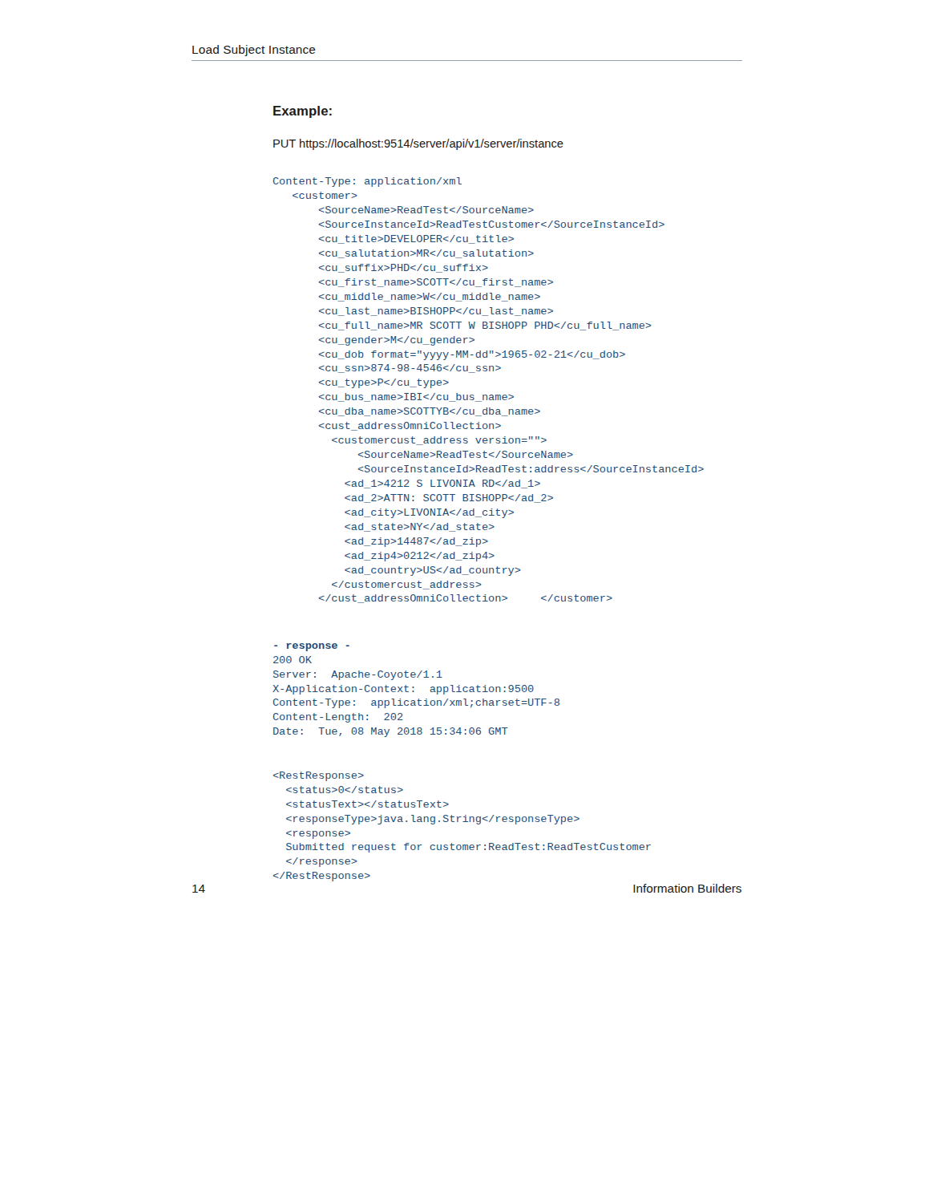Load Subject Instance
Example:
PUT https://localhost:9514/server/api/v1/server/instance
Content-Type: application/xml
   <customer>
       <SourceName>ReadTest</SourceName>
       <SourceInstanceId>ReadTestCustomer</SourceInstanceId>
       <cu_title>DEVELOPER</cu_title>
       <cu_salutation>MR</cu_salutation>
       <cu_suffix>PHD</cu_suffix>
       <cu_first_name>SCOTT</cu_first_name>
       <cu_middle_name>W</cu_middle_name>
       <cu_last_name>BISHOPP</cu_last_name>
       <cu_full_name>MR SCOTT W BISHOPP PHD</cu_full_name>
       <cu_gender>M</cu_gender>
       <cu_dob format="yyyy-MM-dd">1965-02-21</cu_dob>
       <cu_ssn>874-98-4546</cu_ssn>
       <cu_type>P</cu_type>
       <cu_bus_name>IBI</cu_bus_name>
       <cu_dba_name>SCOTTYB</cu_dba_name>
       <cust_addressOmniCollection>
         <customercust_address version="">
             <SourceName>ReadTest</SourceName>
             <SourceInstanceId>ReadTest:address</SourceInstanceId>
           <ad_1>4212 S LIVONIA RD</ad_1>
           <ad_2>ATTN: SCOTT BISHOPP</ad_2>
           <ad_city>LIVONIA</ad_city>
           <ad_state>NY</ad_state>
           <ad_zip>14487</ad_zip>
           <ad_zip4>0212</ad_zip4>
           <ad_country>US</ad_country>
         </customercust_address>
       </cust_addressOmniCollection>     </customer>
- response -
200 OK
Server:  Apache-Coyote/1.1
X-Application-Context:  application:9500
Content-Type:  application/xml;charset=UTF-8
Content-Length:  202
Date:  Tue, 08 May 2018 15:34:06 GMT
<RestResponse>
  <status>0</status>
  <statusText></statusText>
  <responseType>java.lang.String</responseType>
  <response>
  Submitted request for customer:ReadTest:ReadTestCustomer
  </response>
</RestResponse>
14 Information Builders